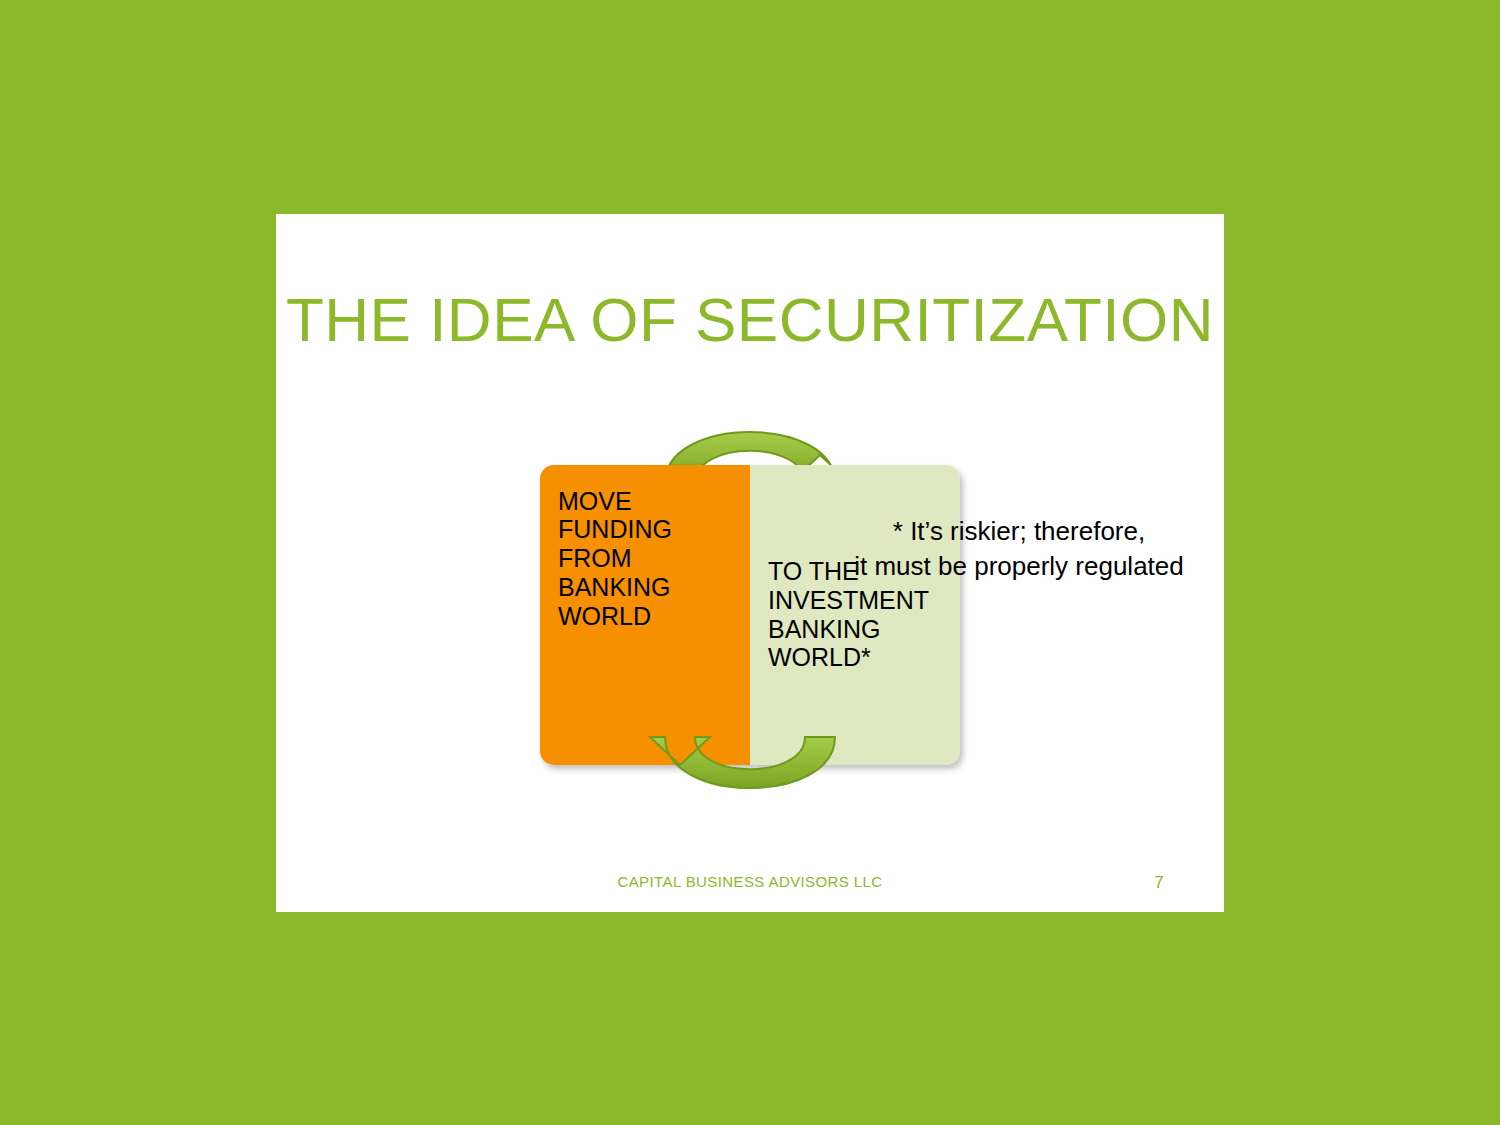THE IDEA OF SECURITIZATION
MOVE FUNDING FROM BANKING WORLD
TO THE INVESTMENT BANKING WORLD*
* It’s riskier; therefore,
it must be properly regulated
Capital Business Advisors LLC 7